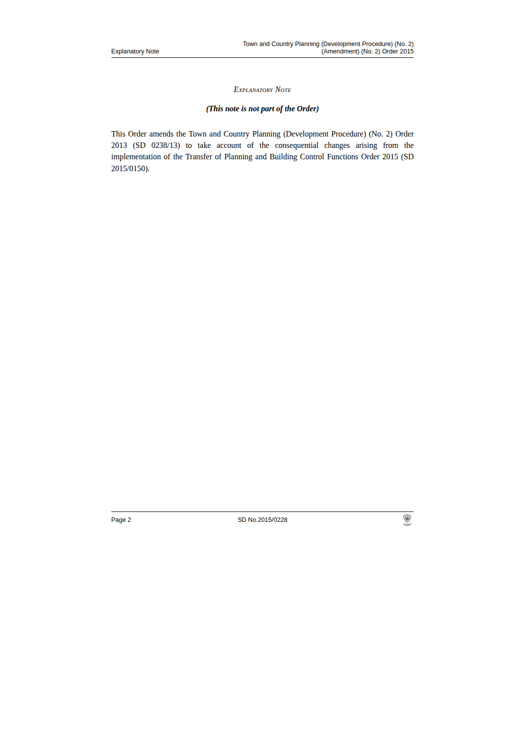| Explanatory Note | Town and Country Planning (Development Procedure) (No. 2) (Amendment) (No. 2) Order 2015 |
Explanatory Note
(This note is not part of the Order)
This Order amends the Town and Country Planning (Development Procedure) (No. 2) Order 2013 (SD 0238/13) to take account of the consequential changes arising from the implementation of the Transfer of Planning and Building Control Functions Order 2015 (SD 2015/0150).
| Page 2 | SD No.2015/0228 | |